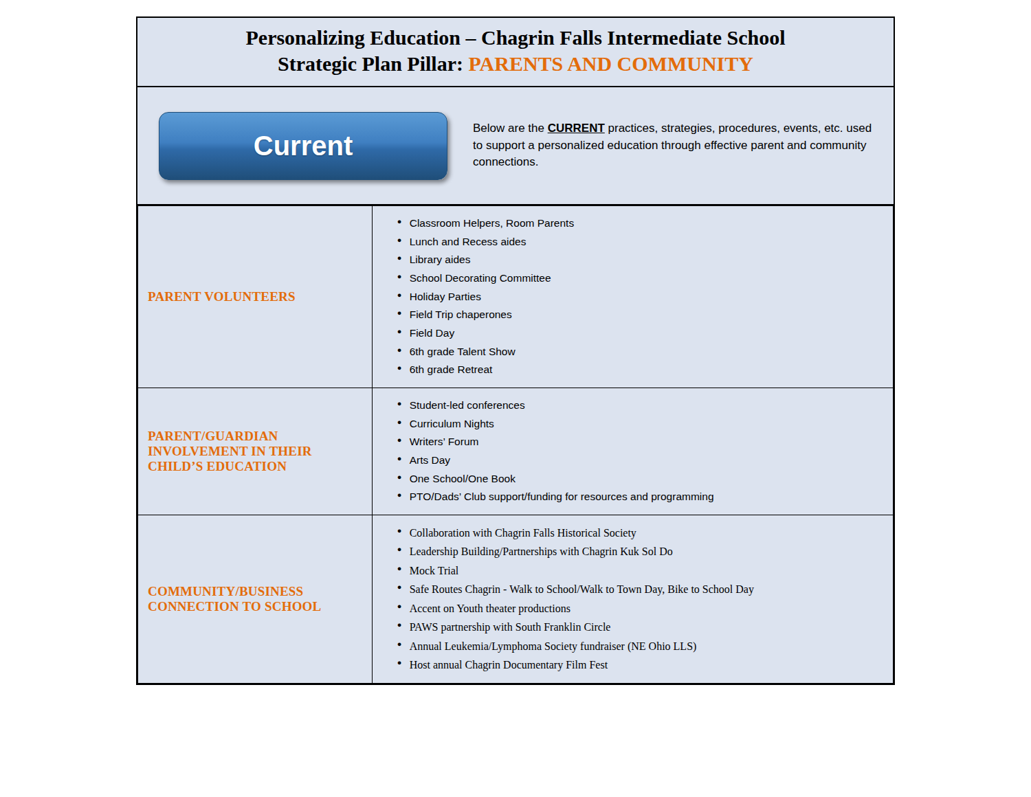Personalizing Education – Chagrin Falls Intermediate School
Strategic Plan Pillar: PARENTS AND COMMUNITY
Current
Below are the CURRENT practices, strategies, procedures, events, etc. used to support a personalized education through effective parent and community connections.
| PARENT VOLUNTEERS | Classroom Helpers, Room Parents Lunch and Recess aides Library aides School Decorating Committee Holiday Parties Field Trip chaperones Field Day 6th grade Talent Show 6th grade Retreat |
| PARENT/GUARDIAN INVOLVEMENT IN THEIR CHILD’S EDUCATION | Student-led conferences Curriculum Nights Writers’ Forum Arts Day One School/One Book PTO/Dads’ Club support/funding for resources and programming |
| COMMUNITY/BUSINESS CONNECTION TO SCHOOL | Collaboration with Chagrin Falls Historical Society Leadership Building/Partnerships with Chagrin Kuk Sol Do Mock Trial Safe Routes Chagrin - Walk to School/Walk to Town Day, Bike to School Day Accent on Youth theater productions PAWS partnership with South Franklin Circle Annual Leukemia/Lymphoma Society fundraiser (NE Ohio LLS) Host annual Chagrin Documentary Film Fest |